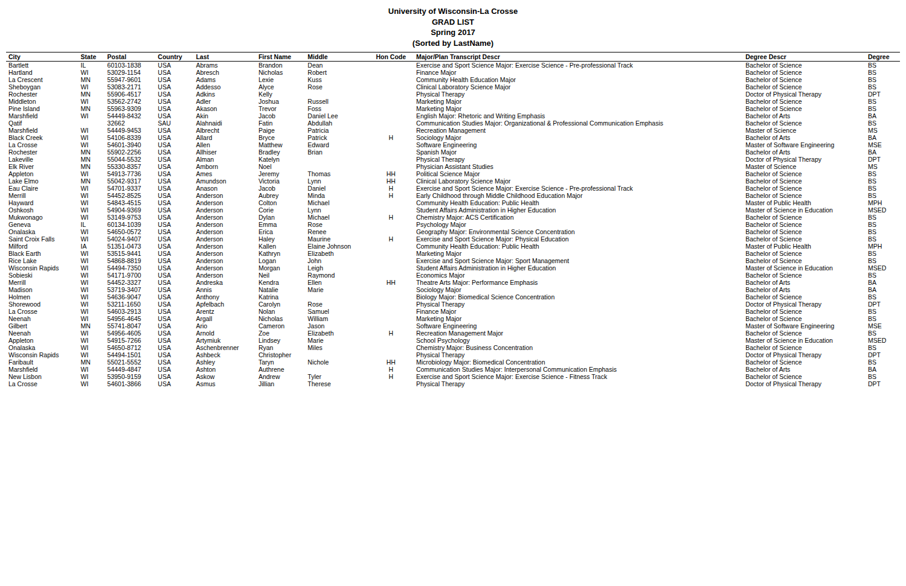University of Wisconsin-La Crosse
GRAD LIST
Spring 2017
(Sorted by LastName)
| City | State | Postal | Country | Last | First Name | Middle | Hon Code | Major/Plan Transcript Descr | Degree Descr | Degree |
| --- | --- | --- | --- | --- | --- | --- | --- | --- | --- | --- |
| Bartlett | IL | 60103-1838 | USA | Abrams | Brandon | Dean | | Exercise and Sport Science Major: Exercise Science - Pre-professional Track | Bachelor of Science | BS |
| Hartland | WI | 53029-1154 | USA | Abresch | Nicholas | Robert | | Finance Major | Bachelor of Science | BS |
| La Crescent | MN | 55947-9601 | USA | Adams | Lexie | Kuss | | Community Health Education Major | Bachelor of Science | BS |
| Sheboygan | WI | 53083-2171 | USA | Addesso | Alyce | Rose | | Clinical Laboratory Science Major | Bachelor of Science | BS |
| Rochester | MN | 55906-4517 | USA | Adkins | Kelly | | | Physical Therapy | Doctor of Physical Therapy | DPT |
| Middleton | WI | 53562-2742 | USA | Adler | Joshua | Russell | | Marketing Major | Bachelor of Science | BS |
| Pine Island | MN | 55963-9309 | USA | Akason | Trevor | Foss | | Marketing Major | Bachelor of Science | BS |
| Marshfield | WI | 54449-8432 | USA | Akin | Jacob | Daniel Lee | | English Major: Rhetoric and Writing Emphasis | Bachelor of Arts | BA |
| Qatif | | 32662 | SAU | Alahnaidi | Fatin | Abdullah | | Communication Studies Major: Organizational & Professional Communication Emphasis | Bachelor of Science | BS |
| Marshfield | WI | 54449-9453 | USA | Albrecht | Paige | Patricia | | Recreation Management | Master of Science | MS |
| Black Creek | WI | 54106-8339 | USA | Allard | Bryce | Patrick | H | Sociology Major | Bachelor of Arts | BA |
| La Crosse | WI | 54601-3940 | USA | Allen | Matthew | Edward | | Software Engineering | Master of Software Engineering | MSE |
| Rochester | MN | 55902-2256 | USA | Allhiser | Bradley | Brian | | Spanish Major | Bachelor of Arts | BA |
| Lakeville | MN | 55044-5532 | USA | Alman | Katelyn | | | Physical Therapy | Doctor of Physical Therapy | DPT |
| Elk River | MN | 55330-8357 | USA | Amborn | Noel | | | Physician Assistant Studies | Master of Science | MS |
| Appleton | WI | 54913-7736 | USA | Ames | Jeremy | Thomas | HH | Political Science Major | Bachelor of Science | BS |
| Lake Elmo | MN | 55042-9317 | USA | Amundson | Victoria | Lynn | HH | Clinical Laboratory Science Major | Bachelor of Science | BS |
| Eau Claire | WI | 54701-9337 | USA | Anason | Jacob | Daniel | H | Exercise and Sport Science Major: Exercise Science - Pre-professional Track | Bachelor of Science | BS |
| Merrill | WI | 54452-8525 | USA | Anderson | Aubrey | Minda | H | Early Childhood through Middle Childhood Education Major | Bachelor of Science | BS |
| Hayward | WI | 54843-4515 | USA | Anderson | Colton | Michael | | Community Health Education: Public Health | Master of Public Health | MPH |
| Oshkosh | WI | 54904-9369 | USA | Anderson | Corie | Lynn | | Student Affairs Administration in Higher Education | Master of Science in Education | MSED |
| Mukwonago | WI | 53149-9753 | USA | Anderson | Dylan | Michael | H | Chemistry Major: ACS Certification | Bachelor of Science | BS |
| Geneva | IL | 60134-1039 | USA | Anderson | Emma | Rose | | Psychology Major | Bachelor of Science | BS |
| Onalaska | WI | 54650-0572 | USA | Anderson | Erica | Renee | | Geography Major: Environmental Science Concentration | Bachelor of Science | BS |
| Saint Croix Falls | WI | 54024-9407 | USA | Anderson | Haley | Maurine | H | Exercise and Sport Science Major: Physical Education | Bachelor of Science | BS |
| Milford | IA | 51351-0473 | USA | Anderson | Kallen | Elaine Johnson | | Community Health Education: Public Health | Master of Public Health | MPH |
| Black Earth | WI | 53515-9441 | USA | Anderson | Kathryn | Elizabeth | | Marketing Major | Bachelor of Science | BS |
| Rice Lake | WI | 54868-8819 | USA | Anderson | Logan | John | | Exercise and Sport Science Major: Sport Management | Bachelor of Science | BS |
| Wisconsin Rapids | WI | 54494-7350 | USA | Anderson | Morgan | Leigh | | Student Affairs Administration in Higher Education | Master of Science in Education | MSED |
| Sobieski | WI | 54171-9700 | USA | Anderson | Neil | Raymond | | Economics Major | Bachelor of Science | BS |
| Merrill | WI | 54452-3327 | USA | Andreska | Kendra | Ellen | HH | Theatre Arts Major: Performance Emphasis | Bachelor of Arts | BA |
| Madison | WI | 53719-3407 | USA | Annis | Natalie | Marie | | Sociology Major | Bachelor of Arts | BA |
| Holmen | WI | 54636-9047 | USA | Anthony | Katrina | | | Biology Major: Biomedical Science Concentration | Bachelor of Science | BS |
| Shorewood | WI | 53211-1650 | USA | Apfelbach | Carolyn | Rose | | Physical Therapy | Doctor of Physical Therapy | DPT |
| La Crosse | WI | 54603-2913 | USA | Arentz | Nolan | Samuel | | Finance Major | Bachelor of Science | BS |
| Neenah | WI | 54956-4645 | USA | Argall | Nicholas | William | | Marketing Major | Bachelor of Science | BS |
| Gilbert | MN | 55741-8047 | USA | Ario | Cameron | Jason | | Software Engineering | Master of Software Engineering | MSE |
| Neenah | WI | 54956-4605 | USA | Arnold | Zoe | Elizabeth | H | Recreation Management Major | Bachelor of Science | BS |
| Appleton | WI | 54915-7266 | USA | Artymiuk | Lindsey | Marie | | School Psychology | Master of Science in Education | MSED |
| Onalaska | WI | 54650-8712 | USA | Aschenbrenner | Ryan | Miles | | Chemistry Major: Business Concentration | Bachelor of Science | BS |
| Wisconsin Rapids | WI | 54494-1501 | USA | Ashbeck | Christopher | | | Physical Therapy | Doctor of Physical Therapy | DPT |
| Faribault | MN | 55021-5552 | USA | Ashley | Taryn | Nichole | HH | Microbiology Major: Biomedical Concentration | Bachelor of Science | BS |
| Marshfield | WI | 54449-4847 | USA | Ashton | Authrene | | H | Communication Studies Major: Interpersonal Communication Emphasis | Bachelor of Arts | BA |
| New Lisbon | WI | 53950-9159 | USA | Askow | Andrew | Tyler | H | Exercise and Sport Science Major: Exercise Science - Fitness Track | Bachelor of Science | BS |
| La Crosse | WI | 54601-3866 | USA | Asmus | Jillian | Therese | | Physical Therapy | Doctor of Physical Therapy | DPT |